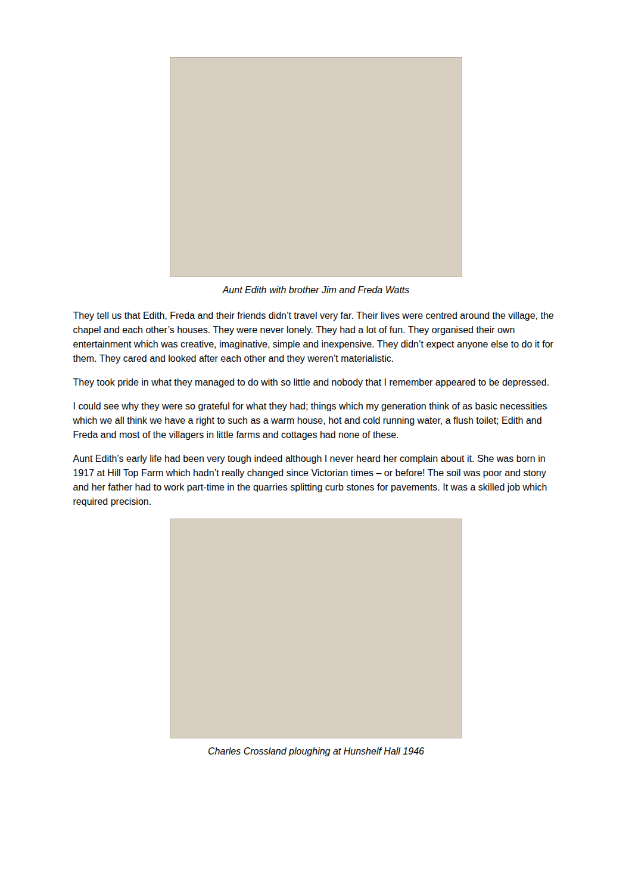Aunt Edith with brother Jim and Freda Watts
They tell us that Edith, Freda and their friends didn’t travel very far. Their lives were centred around the village, the chapel and each other’s houses. They were never lonely. They had a lot of fun. They organised their own entertainment which was creative, imaginative, simple and inexpensive. They didn’t expect anyone else to do it for them. They cared and looked after each other and they weren’t materialistic.
They took pride in what they managed to do with so little and nobody that I remember appeared to be depressed.
I could see why they were so grateful for what they had; things which my generation think of as basic necessities which we all think we have a right to such as a warm house, hot and cold running water, a flush toilet; Edith and Freda and most of the villagers in little farms and cottages had none of these.
Aunt Edith’s early life had been very tough indeed although I never heard her complain about it. She was born in 1917 at Hill Top Farm which hadn’t really changed since Victorian times – or before! The soil was poor and stony and her father had to work part-time in the quarries splitting curb stones for pavements. It was a skilled job which required precision.
Charles Crossland ploughing at Hunshelf Hall 1946